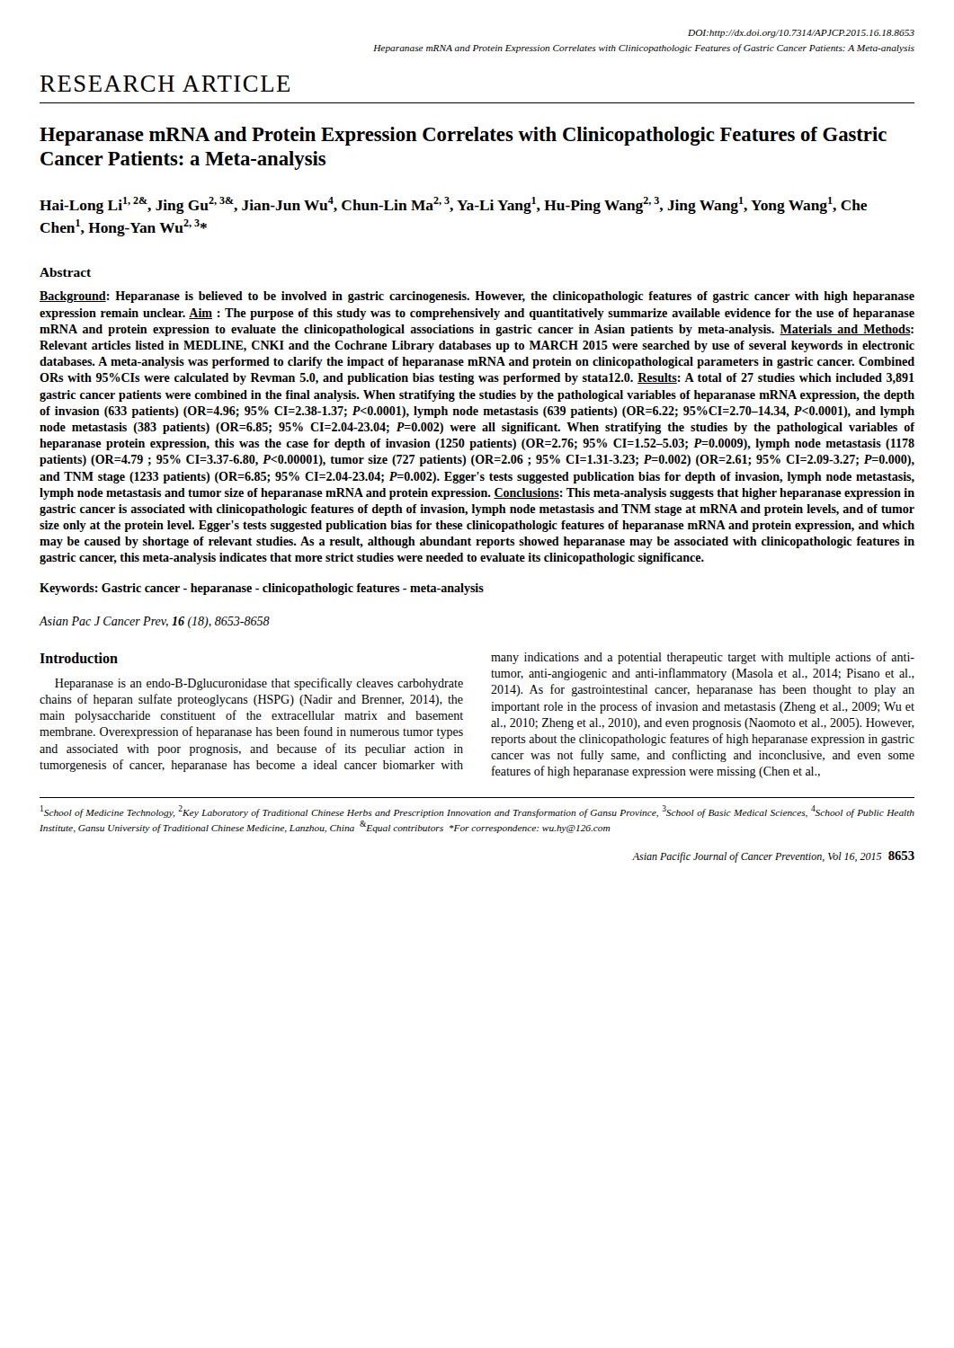DOI:http://dx.doi.org/10.7314/APJCP.2015.16.18.8653
Heparanase mRNA and Protein Expression Correlates with Clinicopathologic Features of Gastric Cancer Patients: A Meta-analysis
RESEARCH ARTICLE
Heparanase mRNA and Protein Expression Correlates with Clinicopathologic Features of Gastric Cancer Patients: a Meta-analysis
Hai-Long Li1, 2&, Jing Gu2, 3&, Jian-Jun Wu4, Chun-Lin Ma2, 3, Ya-Li Yang1, Hu-Ping Wang2, 3, Jing Wang1, Yong Wang1, Che Chen1, Hong-Yan Wu2, 3*
Abstract
Background: Heparanase is believed to be involved in gastric carcinogenesis. However, the clinicopathologic features of gastric cancer with high heparanase expression remain unclear. Aim : The purpose of this study was to comprehensively and quantitatively summarize available evidence for the use of heparanase mRNA and protein expression to evaluate the clinicopathological associations in gastric cancer in Asian patients by meta-analysis. Materials and Methods: Relevant articles listed in MEDLINE, CNKI and the Cochrane Library databases up to MARCH 2015 were searched by use of several keywords in electronic databases. A meta-analysis was performed to clarify the impact of heparanase mRNA and protein on clinicopathological parameters in gastric cancer. Combined ORs with 95%CIs were calculated by Revman 5.0, and publication bias testing was performed by stata12.0. Results: A total of 27 studies which included 3,891 gastric cancer patients were combined in the final analysis. When stratifying the studies by the pathological variables of heparanase mRNA expression, the depth of invasion (633 patients) (OR=4.96; 95% CI=2.38-1.37; P<0.0001), lymph node metastasis (639 patients) (OR=6.22; 95%CI=2.70–14.34, P<0.0001), and lymph node metastasis (383 patients) (OR=6.85; 95% CI=2.04-23.04; P=0.002) were all significant. When stratifying the studies by the pathological variables of heparanase protein expression, this was the case for depth of invasion (1250 patients) (OR=2.76; 95% CI=1.52–5.03; P=0.0009), lymph node metastasis (1178 patients) (OR=4.79 ; 95% CI=3.37-6.80, P<0.00001), tumor size (727 patients) (OR=2.06 ; 95% CI=1.31-3.23; P=0.002) (OR=2.61; 95% CI=2.09-3.27; P=0.000), and TNM stage (1233 patients) (OR=6.85; 95% CI=2.04-23.04; P=0.002). Egger's tests suggested publication bias for depth of invasion, lymph node metastasis, lymph node metastasis and tumor size of heparanase mRNA and protein expression. Conclusions: This meta-analysis suggests that higher heparanase expression in gastric cancer is associated with clinicopathologic features of depth of invasion, lymph node metastasis and TNM stage at mRNA and protein levels, and of tumor size only at the protein level. Egger's tests suggested publication bias for these clinicopathologic features of heparanase mRNA and protein expression, and which may be caused by shortage of relevant studies. As a result, although abundant reports showed heparanase may be associated with clinicopathologic features in gastric cancer, this meta-analysis indicates that more strict studies were needed to evaluate its clinicopathologic significance.
Keywords: Gastric cancer - heparanase - clinicopathologic features - meta-analysis
Asian Pac J Cancer Prev, 16 (18), 8653-8658
Introduction
Heparanase is an endo-B-Dglucuronidase that specifically cleaves carbohydrate chains of heparan sulfate proteoglycans (HSPG) (Nadir and Brenner, 2014), the main polysaccharide constituent of the extracellular matrix and basement membrane. Overexpression of heparanase has been found in numerous tumor types and associated with poor prognosis, and because of its peculiar action in tumorgenesis of cancer, heparanase has become a ideal cancer biomarker with many indications and a potential therapeutic target with multiple actions of anti-tumor, anti-angiogenic and anti-inflammatory (Masola et al., 2014; Pisano et al., 2014). As for gastrointestinal cancer, heparanase has been thought to play an important role in the process of invasion and metastasis (Zheng et al., 2009; Wu et al., 2010; Zheng et al., 2010), and even prognosis (Naomoto et al., 2005). However, reports about the clinicopathologic features of high heparanase expression in gastric cancer was not fully same, and conflicting and inconclusive, and even some features of high heparanase expression were missing (Chen et al.,
1School of Medicine Technology, 2Key Laboratory of Traditional Chinese Herbs and Prescription Innovation and Transformation of Gansu Province, 3School of Basic Medical Sciences, 4School of Public Health Institute, Gansu University of Traditional Chinese Medicine, Lanzhou, China &Equal contributors *For correspondence: wu.hy@126.com
Asian Pacific Journal of Cancer Prevention, Vol 16, 2015 8653